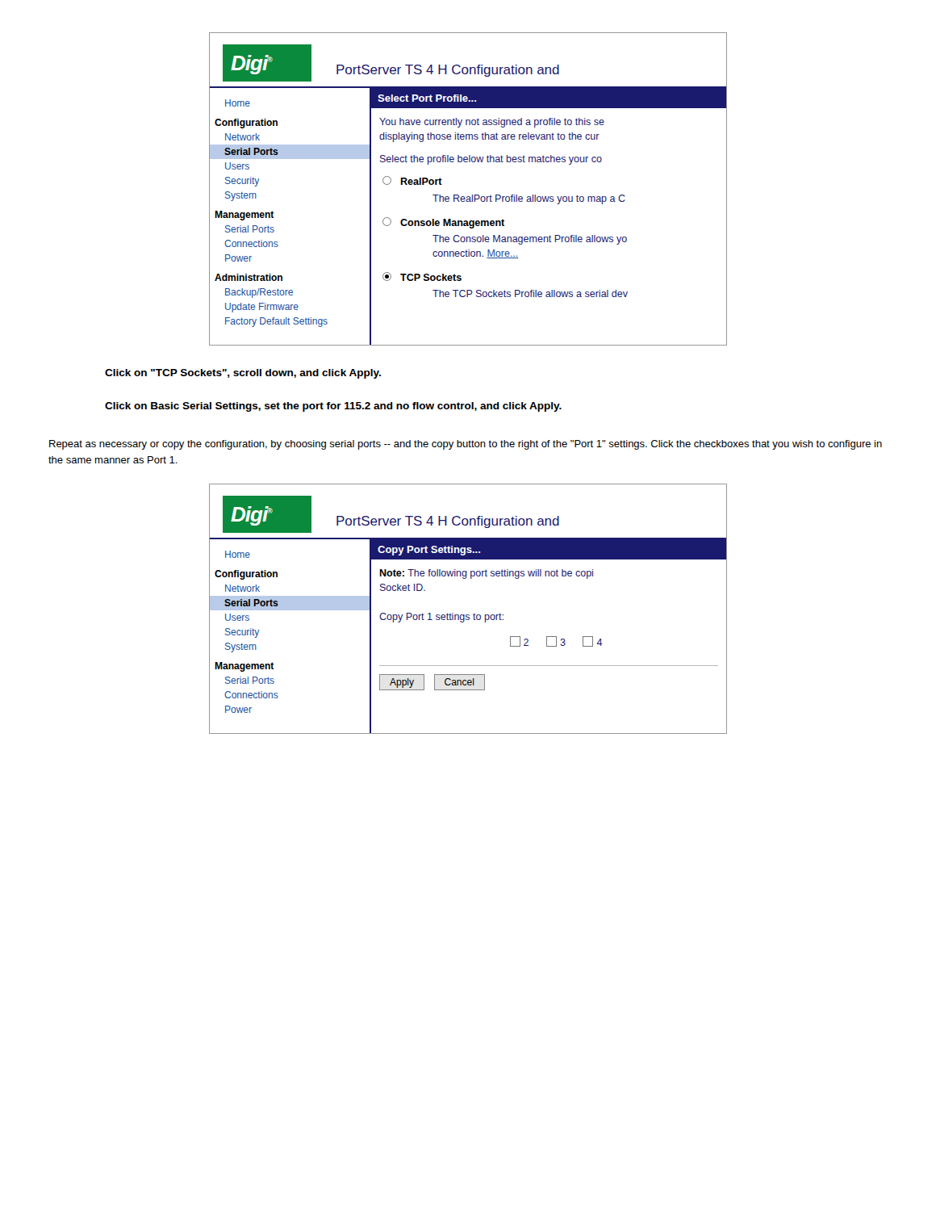Digi®
PortServer TS 4 H Configuration and
Home
Configuration
Network Serial Ports Users Security System
Management
Serial Ports Connections Power
Administration
Backup/Restore Update Firmware Factory Default Settings
Select Port Profile...
You have currently not assigned a profile to this se
displaying those items that are relevant to the cur
Select the profile below that best matches your co
RealPort The RealPort Profile allows you to map a C
Console Management The Console Management Profile allows yo
connection. More...
TCP Sockets The TCP Sockets Profile allows a serial dev
Click on "TCP Sockets", scroll down, and click Apply.
Click on Basic Serial Settings, set the port for 115.2 and no flow control, and click Apply.
Repeat as necessary or copy the configuration, by choosing serial ports -- and the copy button to the right of the "Port 1" settings. Click the checkboxes that you wish to configure in the same manner as Port 1.
Digi®
PortServer TS 4 H Configuration and
Home
Configuration
Network Serial Ports Users Security System
Management
Serial Ports Connections Power
Copy Port Settings...
Note: The following port settings will not be copi
Socket ID.
Copy Port 1 settings to port:
2 3 4
Apply Cancel